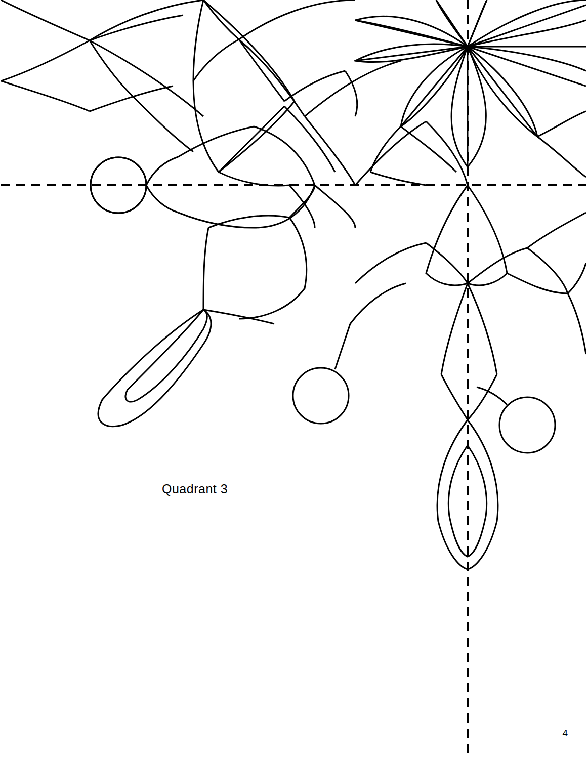Quadrant 3
4